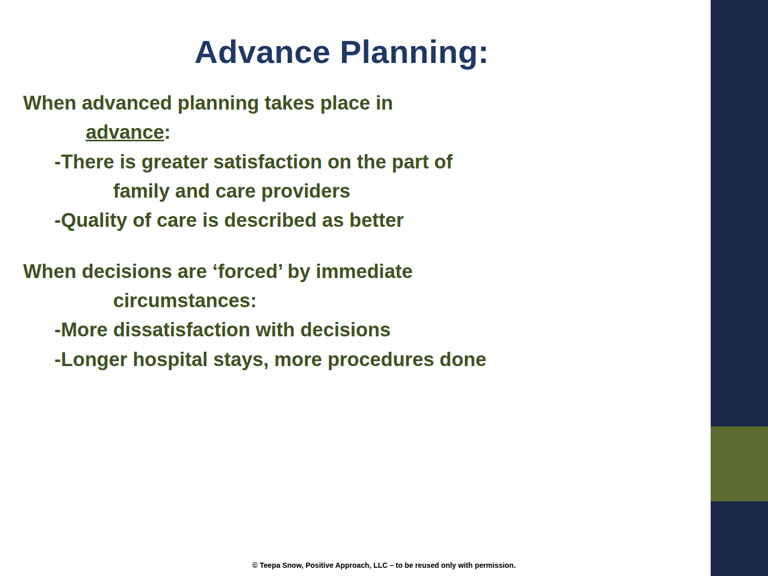Advance Planning:
When advanced planning takes place in
advance:
-There is greater satisfaction on the part of
family and care providers
-Quality of care is described as better
When decisions are ‘forced’ by immediate
circumstances:
-More dissatisfaction with decisions
-Longer hospital stays, more procedures done
© Teepa Snow, Positive Approach, LLC – to be reused only with permission.